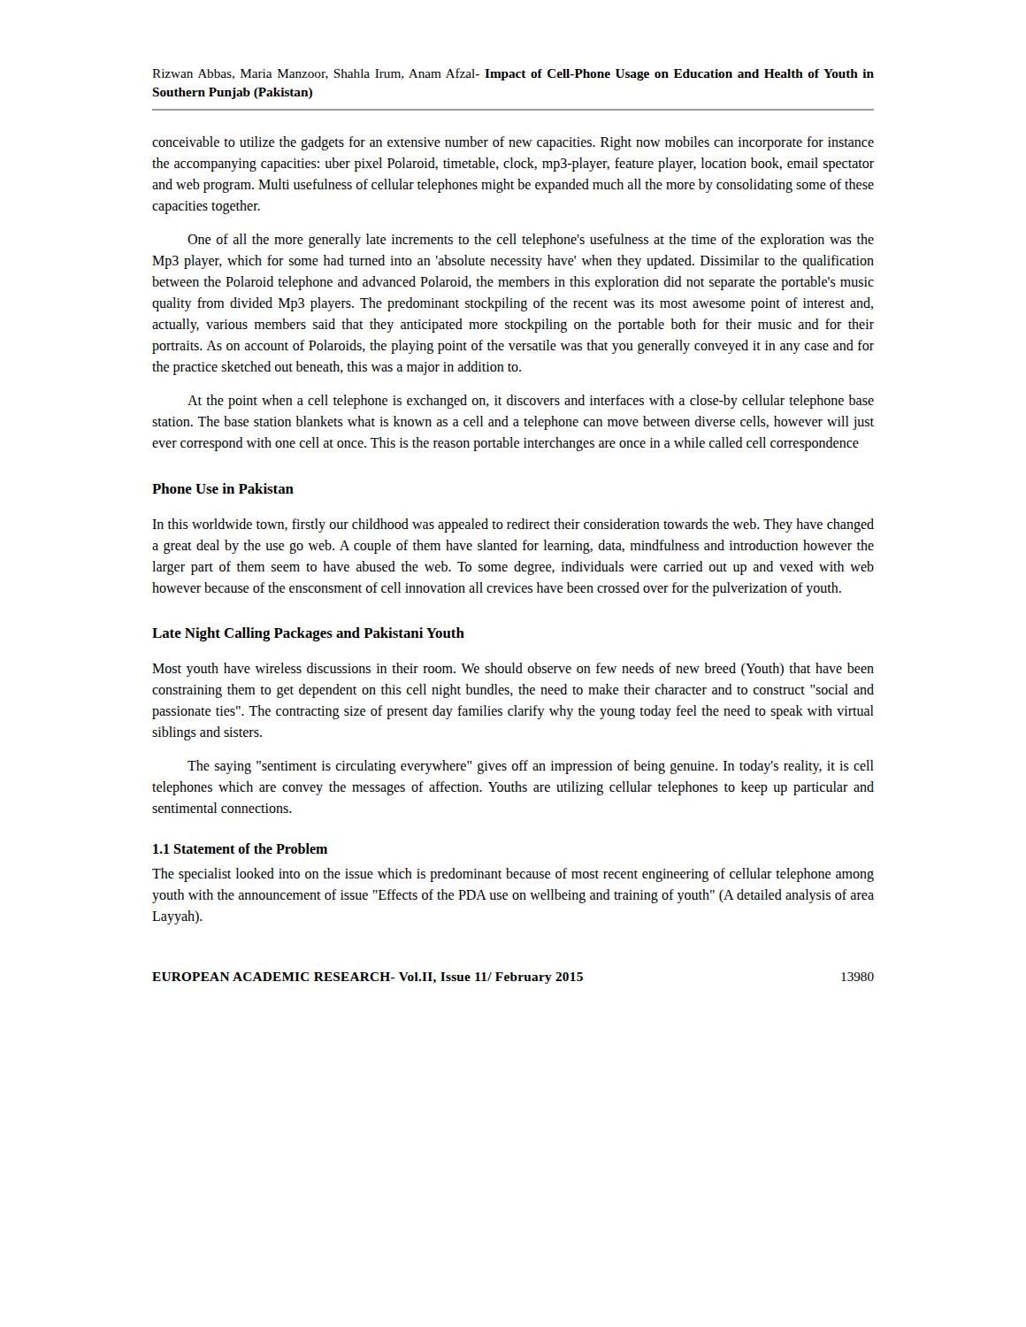Rizwan Abbas, Maria Manzoor, Shahla Irum, Anam Afzal- Impact of Cell-Phone Usage on Education and Health of Youth in Southern Punjab (Pakistan)
conceivable to utilize the gadgets for an extensive number of new capacities. Right now mobiles can incorporate for instance the accompanying capacities: uber pixel Polaroid, timetable, clock, mp3-player, feature player, location book, email spectator and web program. Multi usefulness of cellular telephones might be expanded much all the more by consolidating some of these capacities together.
One of all the more generally late increments to the cell telephone's usefulness at the time of the exploration was the Mp3 player, which for some had turned into an 'absolute necessity have' when they updated. Dissimilar to the qualification between the Polaroid telephone and advanced Polaroid, the members in this exploration did not separate the portable's music quality from divided Mp3 players. The predominant stockpiling of the recent was its most awesome point of interest and, actually, various members said that they anticipated more stockpiling on the portable both for their music and for their portraits. As on account of Polaroids, the playing point of the versatile was that you generally conveyed it in any case and for the practice sketched out beneath, this was a major in addition to.
At the point when a cell telephone is exchanged on, it discovers and interfaces with a close-by cellular telephone base station. The base station blankets what is known as a cell and a telephone can move between diverse cells, however will just ever correspond with one cell at once. This is the reason portable interchanges are once in a while called cell correspondence
Phone Use in Pakistan
In this worldwide town, firstly our childhood was appealed to redirect their consideration towards the web. They have changed a great deal by the use go web. A couple of them have slanted for learning, data, mindfulness and introduction however the larger part of them seem to have abused the web. To some degree, individuals were carried out up and vexed with web however because of the ensconsment of cell innovation all crevices have been crossed over for the pulverization of youth.
Late Night Calling Packages and Pakistani Youth
Most youth have wireless discussions in their room. We should observe on few needs of new breed (Youth) that have been constraining them to get dependent on this cell night bundles, the need to make their character and to construct "social and passionate ties". The contracting size of present day families clarify why the young today feel the need to speak with virtual siblings and sisters.
The saying "sentiment is circulating everywhere" gives off an impression of being genuine. In today's reality, it is cell telephones which are convey the messages of affection. Youths are utilizing cellular telephones to keep up particular and sentimental connections.
1.1 Statement of the Problem
The specialist looked into on the issue which is predominant because of most recent engineering of cellular telephone among youth with the announcement of issue "Effects of the PDA use on wellbeing and training of youth" (A detailed analysis of area Layyah).
EUROPEAN ACADEMIC RESEARCH- Vol.II, Issue 11/ February 2015 13980